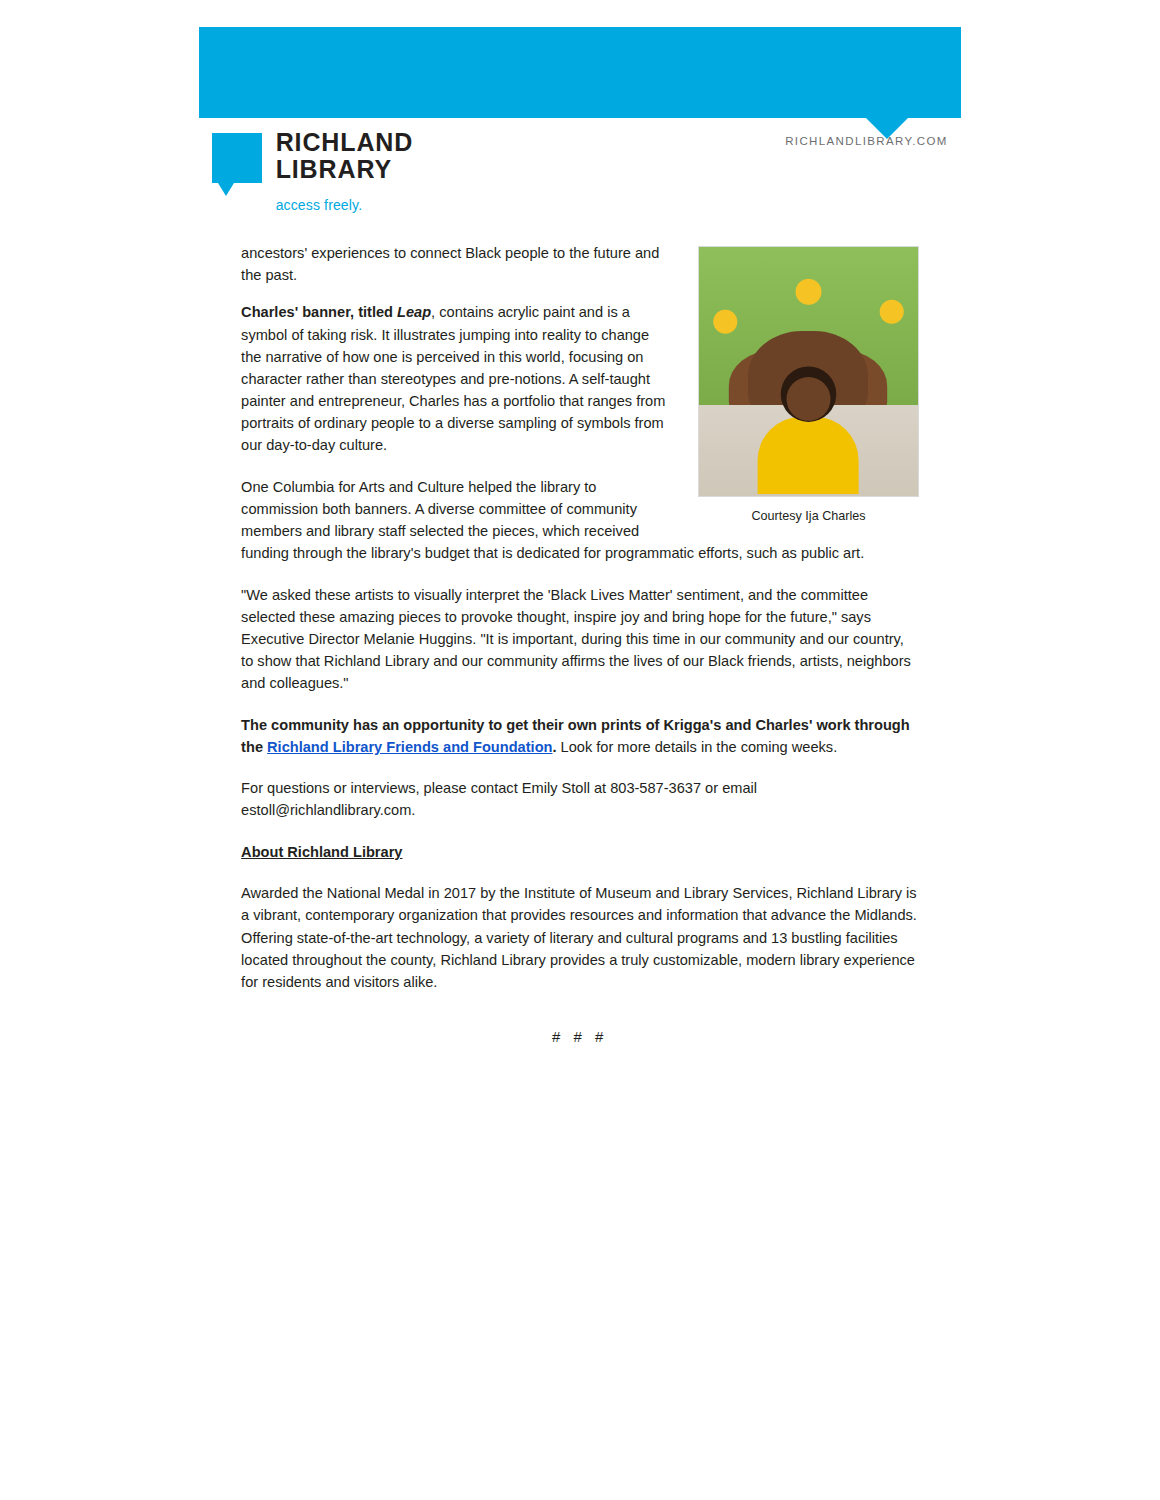RICHLAND LIBRARY
access freely.
RICHLANDLIBRARY.COM
Courtesy Ija Charles
ancestors' experiences to connect Black people to the future and the past.
Charles' banner, titled Leap, contains acrylic paint and is a symbol of taking risk. It illustrates jumping into reality to change the narrative of how one is perceived in this world, focusing on character rather than stereotypes and pre-notions. A self-taught painter and entrepreneur, Charles has a portfolio that ranges from portraits of ordinary people to a diverse sampling of symbols from our day-to-day culture.
One Columbia for Arts and Culture helped the library to commission both banners. A diverse committee of community members and library staff selected the pieces, which received funding through the library's budget that is dedicated for programmatic efforts, such as public art.
"We asked these artists to visually interpret the 'Black Lives Matter' sentiment, and the committee selected these amazing pieces to provoke thought, inspire joy and bring hope for the future," says Executive Director Melanie Huggins. "It is important, during this time in our community and our country, to show that Richland Library and our community affirms the lives of our Black friends, artists, neighbors and colleagues."
The community has an opportunity to get their own prints of Krigga's and Charles' work through the Richland Library Friends and Foundation. Look for more details in the coming weeks.
For questions or interviews, please contact Emily Stoll at 803-587-3637 or email estoll@richlandlibrary.com.
About Richland Library
Awarded the National Medal in 2017 by the Institute of Museum and Library Services, Richland Library is a vibrant, contemporary organization that provides resources and information that advance the Midlands. Offering state-of-the-art technology, a variety of literary and cultural programs and 13 bustling facilities located throughout the county, Richland Library provides a truly customizable, modern library experience for residents and visitors alike.
# # #